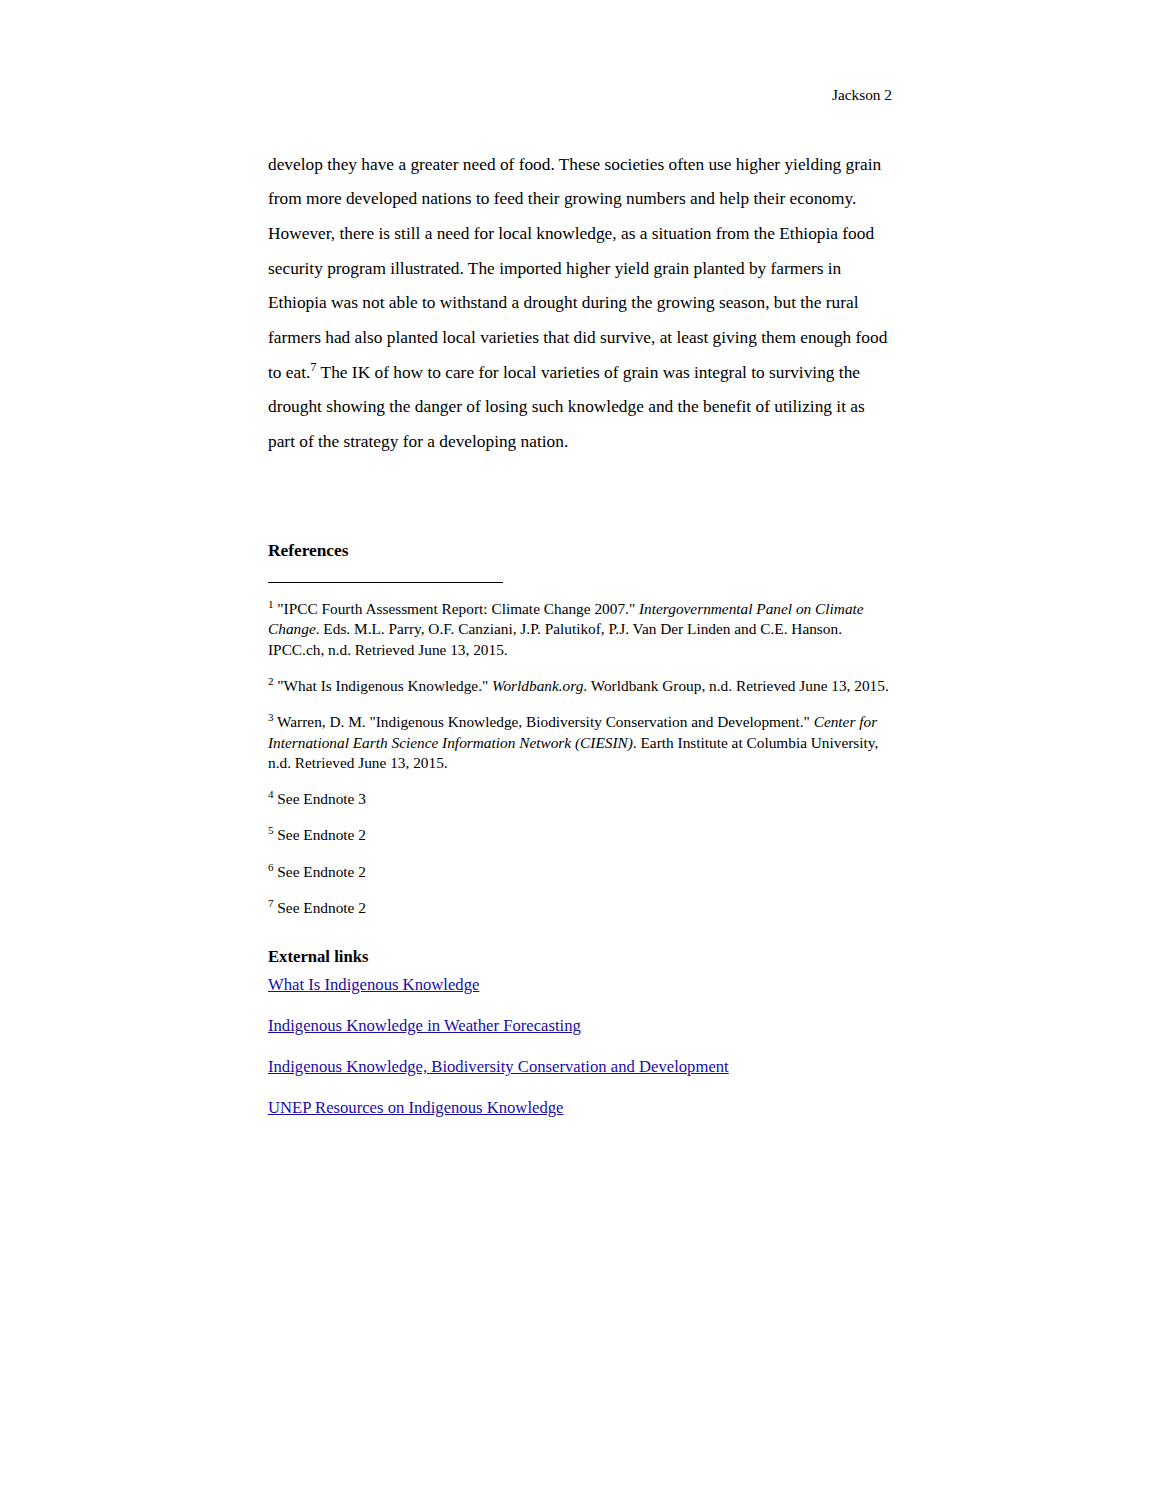Jackson 2
develop they have a greater need of food. These societies often use higher yielding grain from more developed nations to feed their growing numbers and help their economy. However, there is still a need for local knowledge, as a situation from the Ethiopia food security program illustrated. The imported higher yield grain planted by farmers in Ethiopia was not able to withstand a drought during the growing season, but the rural farmers had also planted local varieties that did survive, at least giving them enough food to eat.7 The IK of how to care for local varieties of grain was integral to surviving the drought showing the danger of losing such knowledge and the benefit of utilizing it as part of the strategy for a developing nation.
References
1 "IPCC Fourth Assessment Report: Climate Change 2007." Intergovernmental Panel on Climate Change. Eds. M.L. Parry, O.F. Canziani, J.P. Palutikof, P.J. Van Der Linden and C.E. Hanson. IPCC.ch, n.d. Retrieved June 13, 2015.
2 "What Is Indigenous Knowledge." Worldbank.org. Worldbank Group, n.d. Retrieved June 13, 2015.
3 Warren, D. M. "Indigenous Knowledge, Biodiversity Conservation and Development." Center for International Earth Science Information Network (CIESIN). Earth Institute at Columbia University, n.d. Retrieved June 13, 2015.
4 See Endnote 3
5 See Endnote 2
6 See Endnote 2
7 See Endnote 2
External links
What Is Indigenous Knowledge
Indigenous Knowledge in Weather Forecasting
Indigenous Knowledge, Biodiversity Conservation and Development
UNEP Resources on Indigenous Knowledge